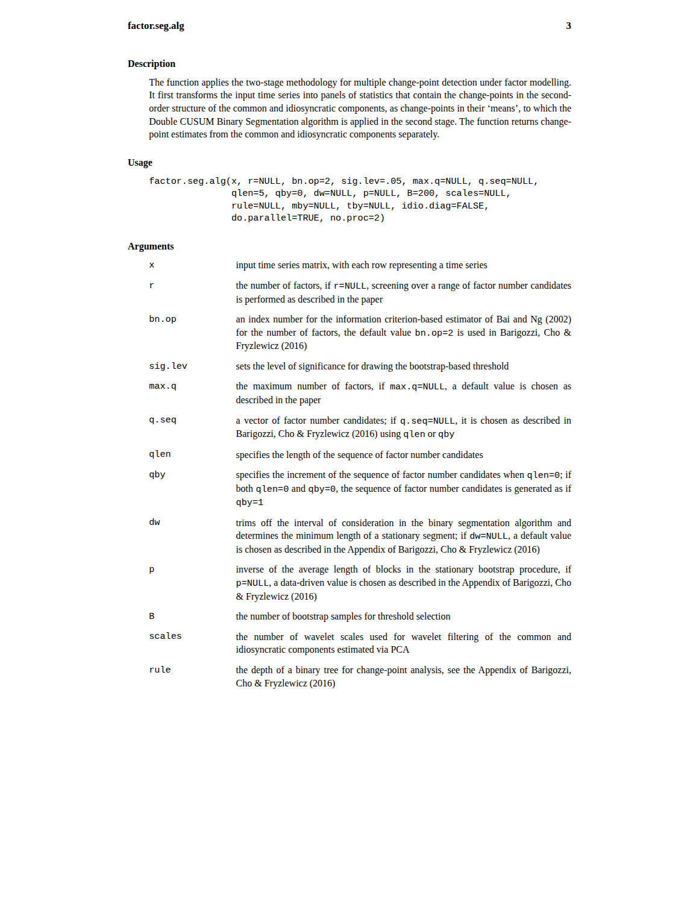factor.seg.alg 3
Description
The function applies the two-stage methodology for multiple change-point detection under factor modelling. It first transforms the input time series into panels of statistics that contain the change-points in the second-order structure of the common and idiosyncratic components, as change-points in their ‘means’, to which the Double CUSUM Binary Segmentation algorithm is applied in the second stage. The function returns change-point estimates from the common and idiosyncratic components separately.
Usage
factor.seg.alg(x, r=NULL, bn.op=2, sig.lev=.05, max.q=NULL, q.seq=NULL,
               qlen=5, qby=0, dw=NULL, p=NULL, B=200, scales=NULL,
               rule=NULL, mby=NULL, tby=NULL, idio.diag=FALSE,
               do.parallel=TRUE, no.proc=2)
Arguments
x
input time series matrix, with each row representing a time series
r
the number of factors, if r=NULL, screening over a range of factor number candidates is performed as described in the paper
bn.op
an index number for the information criterion-based estimator of Bai and Ng (2002) for the number of factors, the default value bn.op=2 is used in Barigozzi, Cho & Fryzlewicz (2016)
sig.lev
sets the level of significance for drawing the bootstrap-based threshold
max.q
the maximum number of factors, if max.q=NULL, a default value is chosen as described in the paper
q.seq
a vector of factor number candidates; if q.seq=NULL, it is chosen as described in Barigozzi, Cho & Fryzlewicz (2016) using qlen or qby
qlen
specifies the length of the sequence of factor number candidates
qby
specifies the increment of the sequence of factor number candidates when qlen=0; if both qlen=0 and qby=0, the sequence of factor number candidates is generated as if qby=1
dw
trims off the interval of consideration in the binary segmentation algorithm and determines the minimum length of a stationary segment; if dw=NULL, a default value is chosen as described in the Appendix of Barigozzi, Cho & Fryzlewicz (2016)
p
inverse of the average length of blocks in the stationary bootstrap procedure, if p=NULL, a data-driven value is chosen as described in the Appendix of Barigozzi, Cho & Fryzlewicz (2016)
B
the number of bootstrap samples for threshold selection
scales
the number of wavelet scales used for wavelet filtering of the common and idiosyncratic components estimated via PCA
rule
the depth of a binary tree for change-point analysis, see the Appendix of Barigozzi, Cho & Fryzlewicz (2016)